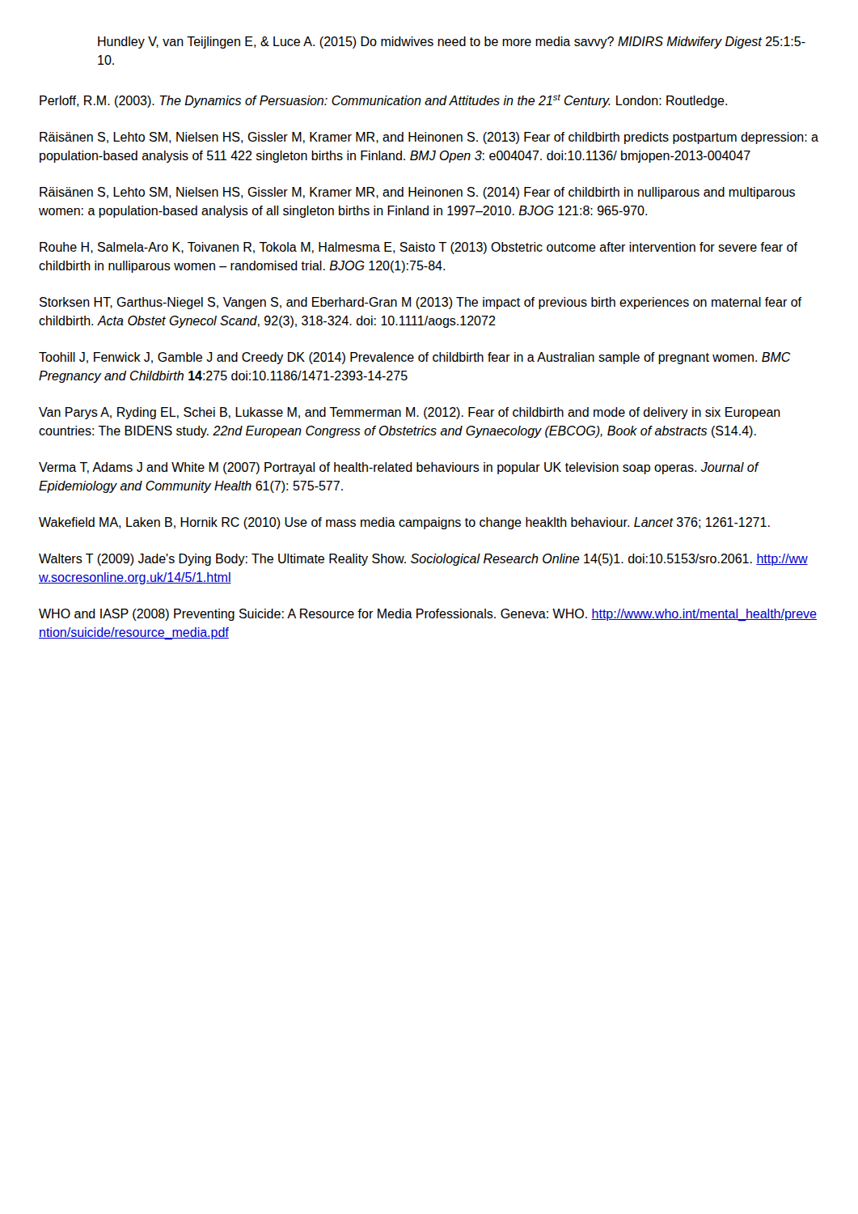Hundley V, van Teijlingen E, & Luce A. (2015) Do midwives need to be more media savvy? MIDIRS Midwifery Digest 25:1:5-10.
Perloff, R.M. (2003). The Dynamics of Persuasion: Communication and Attitudes in the 21st Century. London: Routledge.
Räisänen S, Lehto SM, Nielsen HS, Gissler M, Kramer MR, and Heinonen S. (2013) Fear of childbirth predicts postpartum depression: a population-based analysis of 511 422 singleton births in Finland. BMJ Open 3: e004047. doi:10.1136/ bmjopen-2013-004047
Räisänen S, Lehto SM, Nielsen HS, Gissler M, Kramer MR, and Heinonen S. (2014) Fear of childbirth in nulliparous and multiparous women: a population-based analysis of all singleton births in Finland in 1997–2010. BJOG 121:8: 965-970.
Rouhe H, Salmela-Aro K, Toivanen R, Tokola M, Halmesma E, Saisto T (2013) Obstetric outcome after intervention for severe fear of childbirth in nulliparous women – randomised trial. BJOG 120(1):75-84.
Storksen HT, Garthus-Niegel S, Vangen S, and Eberhard-Gran M (2013) The impact of previous birth experiences on maternal fear of childbirth. Acta Obstet Gynecol Scand, 92(3), 318-324. doi: 10.1111/aogs.12072
Toohill J, Fenwick J, Gamble J and Creedy DK (2014) Prevalence of childbirth fear in a Australian sample of pregnant women. BMC Pregnancy and Childbirth 14:275 doi:10.1186/1471-2393-14-275
Van Parys A, Ryding EL, Schei B, Lukasse M, and Temmerman M. (2012). Fear of childbirth and mode of delivery in six European countries: The BIDENS study. 22nd European Congress of Obstetrics and Gynaecology (EBCOG), Book of abstracts (S14.4).
Verma T, Adams J and White M (2007) Portrayal of health-related behaviours in popular UK television soap operas. Journal of Epidemiology and Community Health 61(7): 575-577.
Wakefield MA, Laken B, Hornik RC (2010) Use of mass media campaigns to change heaklth behaviour. Lancet 376; 1261-1271.
Walters T (2009) Jade's Dying Body: The Ultimate Reality Show. Sociological Research Online 14(5)1. doi:10.5153/sro.2061. http://www.socresonline.org.uk/14/5/1.html
WHO and IASP (2008) Preventing Suicide: A Resource for Media Professionals. Geneva: WHO. http://www.who.int/mental_health/prevention/suicide/resource_media.pdf